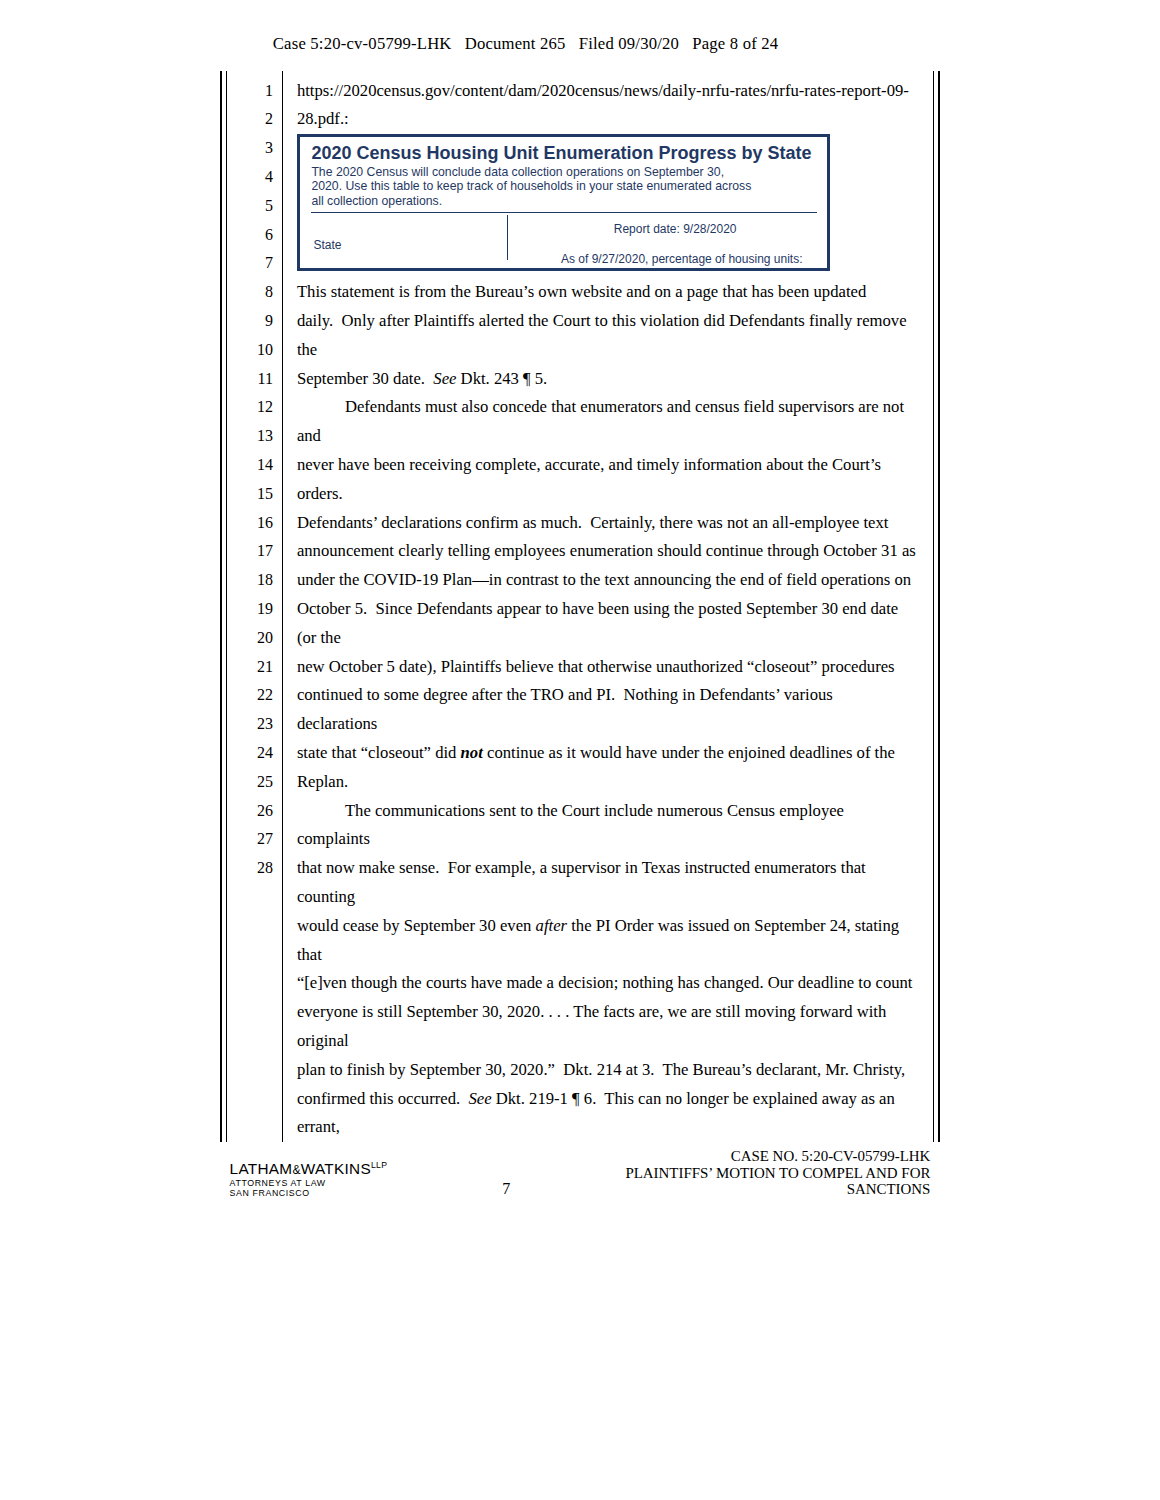Case 5:20-cv-05799-LHK Document 265 Filed 09/30/20 Page 8 of 24
1
2
3
4
5
6
7
8
9
10
11
12
13
14
15
16
17
18
19
20
21
22
23
24
25
26
27
28
https://2020census.gov/content/dam/2020census/news/daily-nrfu-rates/nrfu-rates-report-09-
28.pdf.:
2020 Census Housing Unit Enumeration Progress by State
The 2020 Census will conclude data collection operations on September 30, 2020. Use this table to keep track of households in your state enumerated across all collection operations.
State
Report date: 9/28/2020
As of 9/27/2020, percentage of housing units:
This statement is from the Bureau’s own website and on a page that has been updated
daily. Only after Plaintiffs alerted the Court to this violation did Defendants finally remove the
September 30 date. See Dkt. 243 ¶ 5.
Defendants must also concede that enumerators and census field supervisors are not and
never have been receiving complete, accurate, and timely information about the Court’s orders.
Defendants’ declarations confirm as much. Certainly, there was not an all-employee text
announcement clearly telling employees enumeration should continue through October 31 as
under the COVID-19 Plan—in contrast to the text announcing the end of field operations on
October 5. Since Defendants appear to have been using the posted September 30 end date (or the
new October 5 date), Plaintiffs believe that otherwise unauthorized “closeout” procedures
continued to some degree after the TRO and PI. Nothing in Defendants’ various declarations
state that “closeout” did not continue as it would have under the enjoined deadlines of the
Replan.
The communications sent to the Court include numerous Census employee complaints
that now make sense. For example, a supervisor in Texas instructed enumerators that counting
would cease by September 30 even after the PI Order was issued on September 24, stating that
“[e]ven though the courts have made a decision; nothing has changed. Our deadline to count
everyone is still September 30, 2020. . . . The facts are, we are still moving forward with original
plan to finish by September 30, 2020.” Dkt. 214 at 3. The Bureau’s declarant, Mr. Christy,
confirmed this occurred. See Dkt. 219-1 ¶ 6. This can no longer be explained away as an errant,
LATHAM&WATKINSLLP
ATTORNEYS AT LAW
SAN FRANCISCO
7
CASE NO. 5:20-CV-05799-LHK
PLAINTIFFS’ MOTION TO COMPEL AND FOR
SANCTIONS